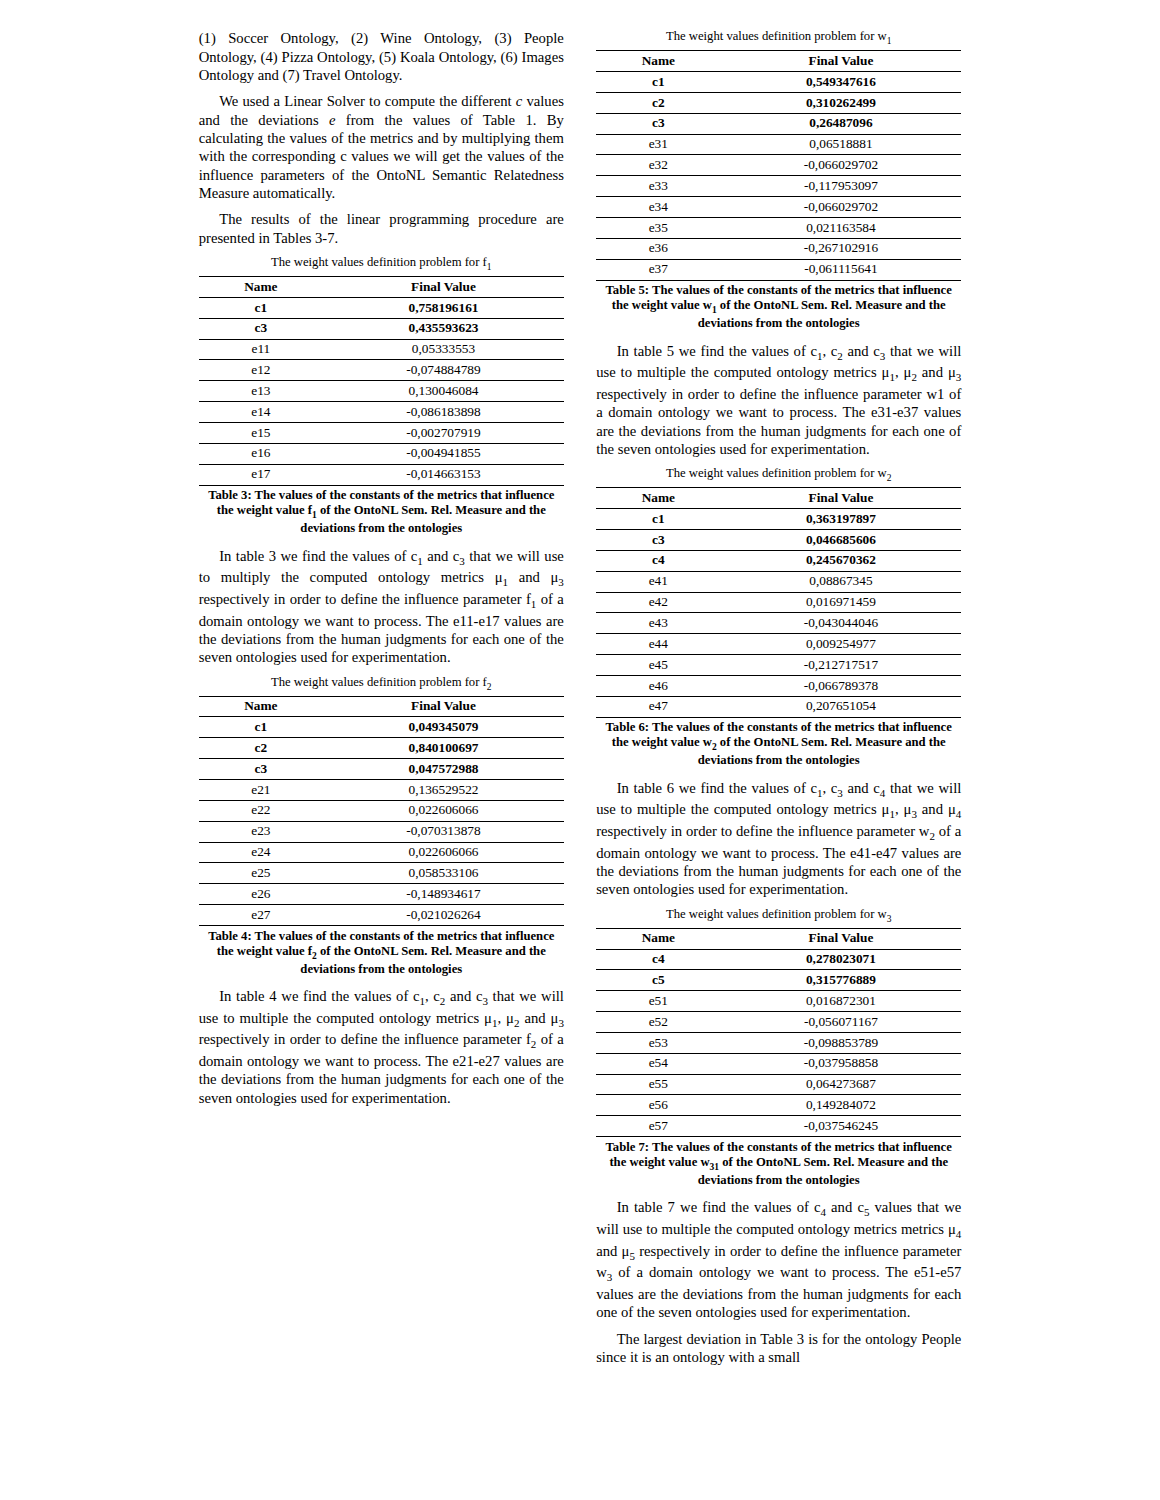(1) Soccer Ontology, (2) Wine Ontology, (3) People Ontology, (4) Pizza Ontology, (5) Koala Ontology, (6) Images Ontology and (7) Travel Ontology.
We used a Linear Solver to compute the different c values and the deviations e from the values of Table 1. By calculating the values of the metrics and by multiplying them with the corresponding c values we will get the values of the influence parameters of the OntoNL Semantic Relatedness Measure automatically.
The results of the linear programming procedure are presented in Tables 3-7.
The weight values definition problem for f 1
| Name | Final Value |
| --- | --- |
| c1 | 0,758196161 |
| c3 | 0,435593623 |
| e11 | 0,05333553 |
| e12 | -0,074884789 |
| e13 | 0,130046084 |
| e14 | -0,086183898 |
| e15 | -0,002707919 |
| e16 | -0,004941855 |
| e17 | -0,014663153 |
Table 3: The values of the constants of the metrics that influence the weight value f1 of the OntoNL Sem. Rel. Measure and the deviations from the ontologies
In table 3 we find the values of c1 and c3 that we will use to multiply the computed ontology metrics μ1 and μ3 respectively in order to define the influence parameter f1 of a domain ontology we want to process. The e11-e17 values are the deviations from the human judgments for each one of the seven ontologies used for experimentation.
The weight values definition problem for f 2
| Name | Final Value |
| --- | --- |
| c1 | 0,049345079 |
| c2 | 0,840100697 |
| c3 | 0,047572988 |
| e21 | 0,136529522 |
| e22 | 0,022606066 |
| e23 | -0,070313878 |
| e24 | 0,022606066 |
| e25 | 0,058533106 |
| e26 | -0,148934617 |
| e27 | -0,021026264 |
Table 4: The values of the constants of the metrics that influence the weight value f2 of the OntoNL Sem. Rel. Measure and the deviations from the ontologies
In table 4 we find the values of c1, c2 and c3 that we will use to multiple the computed ontology metrics μ1, μ2 and μ3 respectively in order to define the influence parameter f2 of a domain ontology we want to process. The e21-e27 values are the deviations from the human judgments for each one of the seven ontologies used for experimentation.
The weight values definition problem for w 1
| Name | Final Value |
| --- | --- |
| c1 | 0,549347616 |
| c2 | 0,310262499 |
| c3 | 0,26487096 |
| e31 | 0,06518881 |
| e32 | -0,066029702 |
| e33 | -0,117953097 |
| e34 | -0,066029702 |
| e35 | 0,021163584 |
| e36 | -0,267102916 |
| e37 | -0,061115641 |
Table 5: The values of the constants of the metrics that influence the weight value w1 of the OntoNL Sem. Rel. Measure and the deviations from the ontologies
In table 5 we find the values of c1, c2 and c3 that we will use to multiple the computed ontology metrics μ1, μ2 and μ3 respectively in order to define the influence parameter w1 of a domain ontology we want to process. The e31-e37 values are the deviations from the human judgments for each one of the seven ontologies used for experimentation.
The weight values definition problem for w 2
| Name | Final Value |
| --- | --- |
| c1 | 0,363197897 |
| c3 | 0,046685606 |
| c4 | 0,245670362 |
| e41 | 0,08867345 |
| e42 | 0,016971459 |
| e43 | -0,043044046 |
| e44 | 0,009254977 |
| e45 | -0,212717517 |
| e46 | -0,066789378 |
| e47 | 0,207651054 |
Table 6: The values of the constants of the metrics that influence the weight value w2 of the OntoNL Sem. Rel. Measure and the deviations from the ontologies
In table 6 we find the values of c1, c3 and c4 that we will use to multiple the computed ontology metrics μ1, μ3 and μ4 respectively in order to define the influence parameter w2 of a domain ontology we want to process. The e41-e47 values are the deviations from the human judgments for each one of the seven ontologies used for experimentation.
The weight values definition problem for w 3
| Name | Final Value |
| --- | --- |
| c4 | 0,278023071 |
| c5 | 0,315776889 |
| e51 | 0,016872301 |
| e52 | -0,056071167 |
| e53 | -0,098853789 |
| e54 | -0,037958858 |
| e55 | 0,064273687 |
| e56 | 0,149284072 |
| e57 | -0,037546245 |
Table 7: The values of the constants of the metrics that influence the weight value w31 of the OntoNL Sem. Rel. Measure and the deviations from the ontologies
In table 7 we find the values of c4 and c5 values that we will use to multiple the computed ontology metrics metrics μ4 and μ5 respectively in order to define the influence parameter w3 of a domain ontology we want to process. The e51-e57 values are the deviations from the human judgments for each one of the seven ontologies used for experimentation.
The largest deviation in Table 3 is for the ontology People since it is an ontology with a small